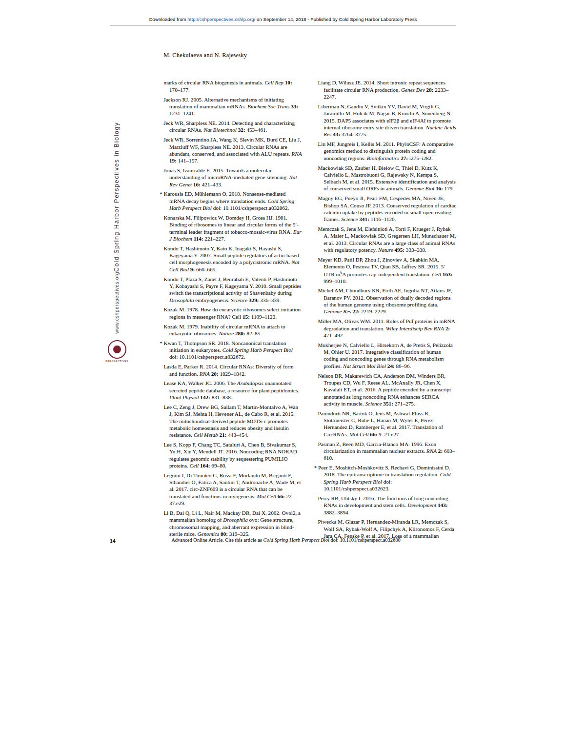Downloaded from http://cshperspectives.cshlp.org/ on September 14, 2018 - Published by Cold Spring Harbor Laboratory Press
Cold Spring Harbor Perspectives in Biology
www.cshperspectives.org
Perspectives
M. Chekulaeva and N. Rajewsky
marks of circular RNA biogenesis in animals. Cell Rep 10: 170–177.
Jackson RJ. 2005. Alternative mechanisms of initiating translation of mammalian mRNAs. Biochem Soc Trans 33: 1231–1241.
Jeck WR, Sharpless NE. 2014. Detecting and characterizing circular RNAs. Nat Biotechnol 32: 453–461.
Jeck WR, Sorrentino JA, Wang K, Slevin MK, Burd CE, Liu J, Marzluff WF, Sharpless NE. 2013. Circular RNAs are abundant, conserved, and associated with ALU repeats. RNA 19: 141–157.
Jonas S, Izaurralde E. 2015. Towards a molecular understanding of microRNA-mediated gene silencing. Nat Rev Genet 16: 421–433.
Karousis ED, Mühlemann O. 2018. Nonsense-mediated mRNA decay begins where translation ends. Cold Spring Harb Perspect Biol doi: 10.1101/cshperspect.a032862.
Konarska M, Filipowicz W, Domdey H, Gross HJ. 1981. Binding of ribosomes to linear and circular forms of the 5′-terminal leader fragment of tobacco-mosaic-virus RNA. Eur J Biochem 114: 221–227.
Kondo T, Hashimoto Y, Kato K, Inagaki S, Hayashi S, Kageyama Y. 2007. Small peptide regulators of actin-based cell morphogenesis encoded by a polycistronic mRNA. Nat Cell Biol 9: 660–665.
Kondo T, Plaza S, Zanet J, Benrabah E, Valenti P, Hashimoto Y, Kobayashi S, Payre F, Kageyama Y. 2010. Small peptides switch the transcriptional activity of Shavenbaby during Drosophila embryogenesis. Science 329: 336–339.
Kozak M. 1978. How do eucaryotic ribosomes select initiation regions in messenger RNA? Cell 15: 1109–1123.
Kozak M. 1979. Inability of circular mRNA to attach to eukaryotic ribosomes. Nature 280: 82–85.
Kwan T, Thompson SR. 2018. Noncanonical translation initiation in eukaryotes. Cold Spring Harb Perspect Biol doi: 10.1101/cshperspect.a032672.
Lasda E, Parker R. 2014. Circular RNAs: Diversity of form and function. RNA 20: 1829–1842.
Lease KA, Walker JC. 2006. The Arabidopsis unannotated secreted peptide database, a resource for plant peptidomics. Plant Physiol 142: 831–838.
Lee C, Zeng J, Drew BG, Sallam T, Martin-Montalvo A, Wan J, Kim SJ, Mehta H, Hevener AL, de Cabo R, et al. 2015. The mitochondrial-derived peptide MOTS-c promotes metabolic homeostasis and reduces obesity and insulin resistance. Cell Metab 21: 443–454.
Lee S, Kopp F, Chang TC, Sataluri A, Chen B, Sivakumar S, Yu H, Xie Y, Mendell JT. 2016. Noncoding RNA NORAD regulates genomic stability by sequestering PUMILIO proteins. Cell 164: 69–80.
Legnini I, Di Timoteo G, Rossi F, Morlando M, Briganti F, Sthandier O, Fatica A, Santini T, Andronache A, Wade M, et al. 2017. circ-ZNF609 is a circular RNA that can be translated and functions in myogenesis. Mol Cell 66: 22–37.e29.
Li B, Dai Q, Li L, Nair M, Mackay DR, Dai X. 2002. Ovol2, a mammalian homolog of Drosophila ovo: Gene structure, chromosomal mapping, and aberrant expression in blind-sterile mice. Genomics 80: 319–325.
Liang D, Wilusz JE. 2014. Short intronic repeat sequences facilitate circular RNA production. Genes Dev 28: 2233–2247.
Liberman N, Gandin V, Svitkin YV, David M, Virgili G, Jaramillo M, Holcik M, Nagar B, Kimchi A, Sonenberg N. 2015. DAP5 associates with eIF2β and eIF4AI to promote internal ribosome entry site driven translation. Nucleic Acids Res 43: 3764–3775.
Lin MF, Jungreis I, Kellis M. 2011. PhyloCSF: A comparative genomics method to distinguish protein coding and noncoding regions. Bioinformatics 27: i275–i282.
Mackowiak SD, Zauber H, Bielow C, Thiel D, Kutz K, Calviello L, Mastrobuoni G, Rajewsky N, Kempa S, Selbach M, et al. 2015. Extensive identification and analysis of conserved small ORFs in animals. Genome Biol 16: 179.
Magny EG, Pueyo JI, Pearl FM, Cespedes MA, Niven JE, Bishop SA, Couso JP. 2013. Conserved regulation of cardiac calcium uptake by peptides encoded in small open reading frames. Science 341: 1116–1120.
Memczak S, Jens M, Elefsinioti A, Torti F, Krueger J, Rybak A, Maier L, Mackowiak SD, Gregersen LH, Munschauer M, et al. 2013. Circular RNAs are a large class of animal RNAs with regulatory potency. Nature 495: 333–338.
Meyer KD, Patil DP, Zhou J, Zinoviev A, Skabkin MA, Elemento O, Pestova TV, Qian SB, Jaffrey SR. 2015. 5′ UTR m6A promotes cap-independent translation. Cell 163: 999–1010.
Michel AM, Choudhury KR, Firth AE, Ingolia NT, Atkins JF, Baranov PV. 2012. Observation of dually decoded regions of the human genome using ribosome profiling data. Genome Res 22: 2219–2229.
Miller MA, Olivas WM. 2011. Roles of Puf proteins in mRNA degradation and translation. Wiley Interdiscip Rev RNA 2: 471–492.
Mukherjee N, Calviello L, Hirsekorn A, de Pretis S, Pelizzola M, Ohler U. 2017. Integrative classification of human coding and noncoding genes through RNA metabolism profiles. Nat Struct Mol Biol 24: 86–96.
Nelson BR, Makarewich CA, Anderson DM, Winders BR, Troupes CD, Wu F, Reese AL, McAnally JR, Chen X, Kavalali ET, et al. 2016. A peptide encoded by a transcript annotated as long noncoding RNA enhances SERCA activity in muscle. Science 351: 271–275.
Pamudurti NR, Bartok O, Jens M, Ashwal-Fluss R, Stottmeister C, Ruhe L, Hanan M, Wyler E, Perez-Hernandez D, Ramberger E, et al. 2017. Translation of CircRNAs. Mol Cell 66: 9–21.e27.
Pasman Z, Been MD, Garcia-Blanco MA. 1996. Exon circularization in mammalian nuclear extracts. RNA 2: 603–610.
Peer E, Moshitch-Moshkovitz S, Rechavi G, Dominissini D. 2018. The epitranscriptome in translation regulation. Cold Spring Harb Perspect Biol doi: 10.1101/cshperspect.a032623.
Perry RB, Ulitsky I. 2016. The functions of long noncoding RNAs in development and stem cells. Development 143: 3882–3894.
Piwecka M, Glazar P, Hernandez-Miranda LR, Memczak S, Wolf SA, Rybak-Wolf A, Filipchyk A, Klironomos F, Cerda Jara CA, Fenske P, et al. 2017. Loss of a mammalian
14
Advanced Online Article. Cite this article as Cold Spring Harb Perspect Biol doi: 10.1101/cshperspect.a032680